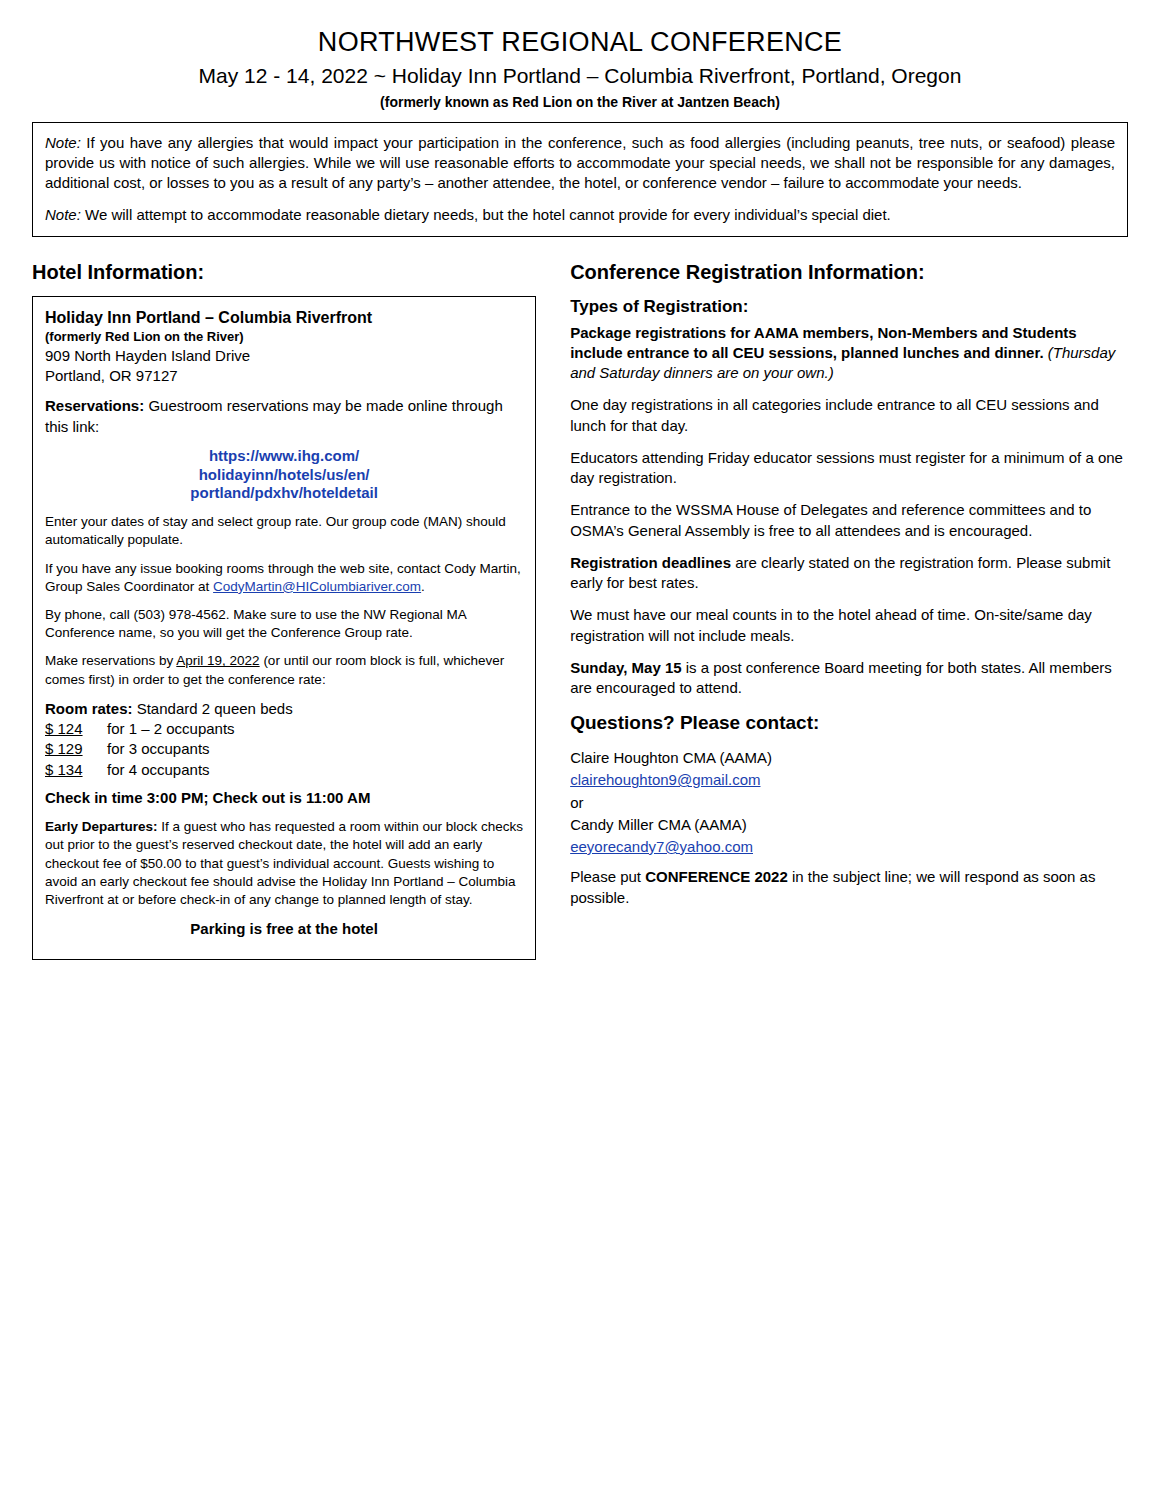NORTHWEST REGIONAL CONFERENCE
May 12 - 14, 2022 ~ Holiday Inn Portland – Columbia Riverfront, Portland, Oregon
(formerly known as Red Lion on the River at Jantzen Beach)
Note: If you have any allergies that would impact your participation in the conference, such as food allergies (including peanuts, tree nuts, or seafood) please provide us with notice of such allergies. While we will use reasonable efforts to accommodate your special needs, we shall not be responsible for any damages, additional cost, or losses to you as a result of any party’s – another attendee, the hotel, or conference vendor – failure to accommodate your needs.
Note: We will attempt to accommodate reasonable dietary needs, but the hotel cannot provide for every individual’s special diet.
Hotel Information:
Holiday Inn Portland – Columbia Riverfront
(formerly Red Lion on the River)
909 North Hayden Island Drive
Portland, OR 97127
Reservations: Guestroom reservations may be made online through this link:
https://www.ihg.com/
holidayinn/hotels/us/en/
portland/pdxhv/hoteldetail
Enter your dates of stay and select group rate. Our group code (MAN) should automatically populate.
If you have any issue booking rooms through the web site, contact Cody Martin, Group Sales Coordinator at CodyMartin@HIColumbiariver.com.
By phone, call (503) 978-4562. Make sure to use the NW Regional MA Conference name, so you will get the Conference Group rate.
Make reservations by April 19, 2022 (or until our room block is full, whichever comes first) in order to get the conference rate:
Room rates: Standard 2 queen beds
$ 124 for 1 – 2 occupants
$ 129 for 3 occupants
$ 134 for 4 occupants
Check in time 3:00 PM; Check out is 11:00 AM
Early Departures: If a guest who has requested a room within our block checks out prior to the guest’s reserved checkout date, the hotel will add an early checkout fee of $50.00 to that guest’s individual account. Guests wishing to avoid an early checkout fee should advise the Holiday Inn Portland – Columbia Riverfront at or before check-in of any change to planned length of stay.
Parking is free at the hotel
Conference Registration Information:
Types of Registration:
Package registrations for AAMA members, Non-Members and Students include entrance to all CEU sessions, planned lunches and dinner. (Thursday and Saturday dinners are on your own.)
One day registrations in all categories include entrance to all CEU sessions and lunch for that day.
Educators attending Friday educator sessions must register for a minimum of a one day registration.
Entrance to the WSSMA House of Delegates and reference committees and to OSMA’s General Assembly is free to all attendees and is encouraged.
Registration deadlines are clearly stated on the registration form. Please submit early for best rates.
We must have our meal counts in to the hotel ahead of time. On-site/same day registration will not include meals.
Sunday, May 15 is a post conference Board meeting for both states. All members are encouraged to attend.
Questions? Please contact:
Claire Houghton CMA (AAMA)
clairehoughton9@gmail.com
or
Candy Miller CMA (AAMA)
eeyorecandy7@yahoo.com
Please put CONFERENCE 2022 in the subject line; we will respond as soon as possible.